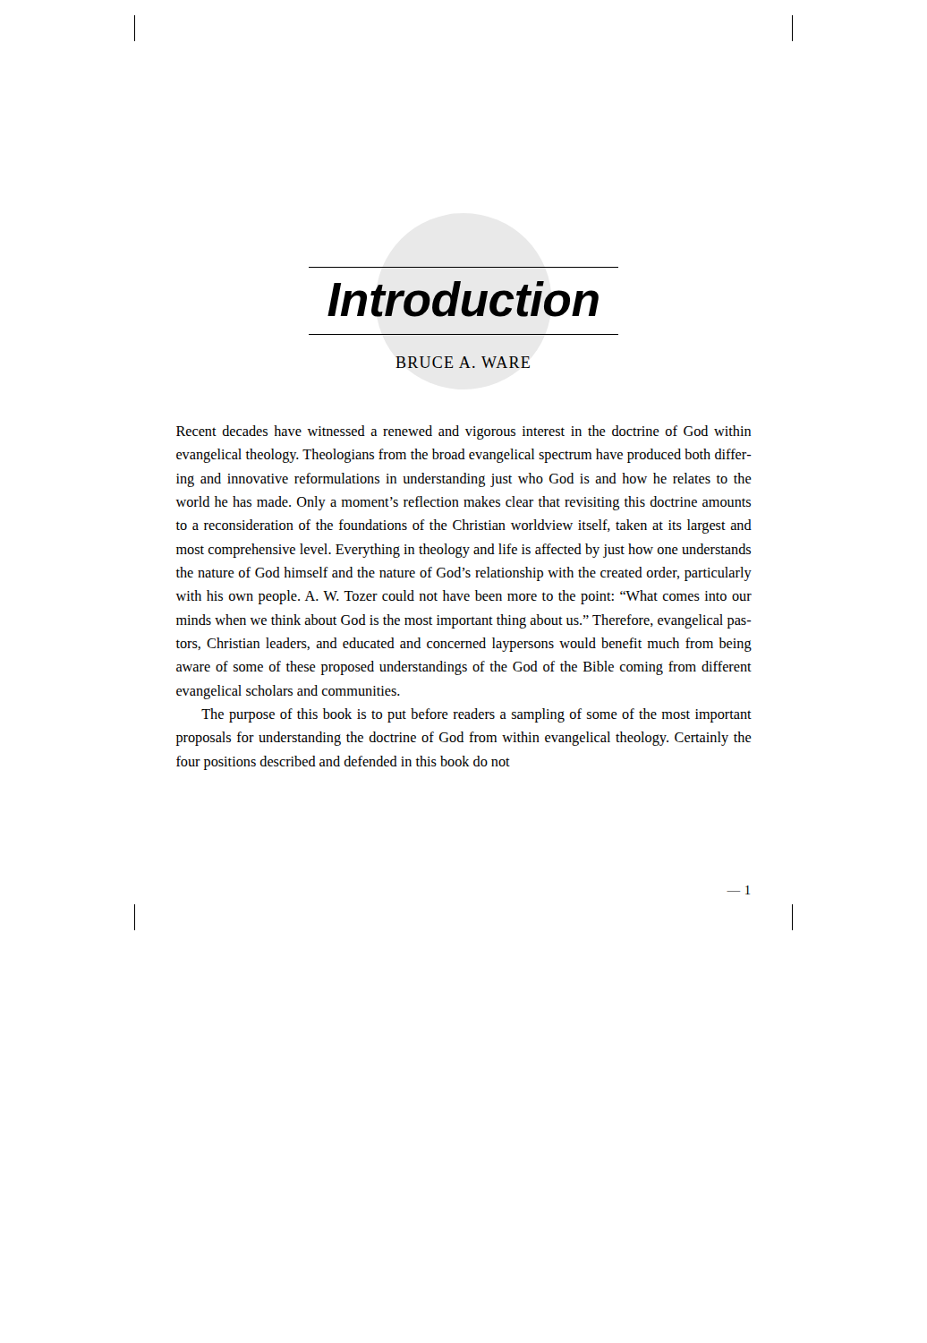Introduction
Bruce A. Ware
Recent decades have witnessed a renewed and vigorous interest in the doctrine of God within evangelical theology. Theologians from the broad evangelical spectrum have produced both differing and innovative reformulations in understanding just who God is and how he relates to the world he has made. Only a moment’s reflection makes clear that revisiting this doctrine amounts to a reconsideration of the foundations of the Christian worldview itself, taken at its largest and most comprehensive level. Everything in theology and life is affected by just how one understands the nature of God himself and the nature of God’s relationship with the created order, particularly with his own people. A. W. Tozer could not have been more to the point: “What comes into our minds when we think about God is the most important thing about us.” Therefore, evangelical pastors, Christian leaders, and educated and concerned laypersons would benefit much from being aware of some of these proposed understandings of the God of the Bible coming from different evangelical scholars and communities.
The purpose of this book is to put before readers a sampling of some of the most important proposals for understanding the doctrine of God from within evangelical theology. Certainly the four positions described and defended in this book do not
— 1